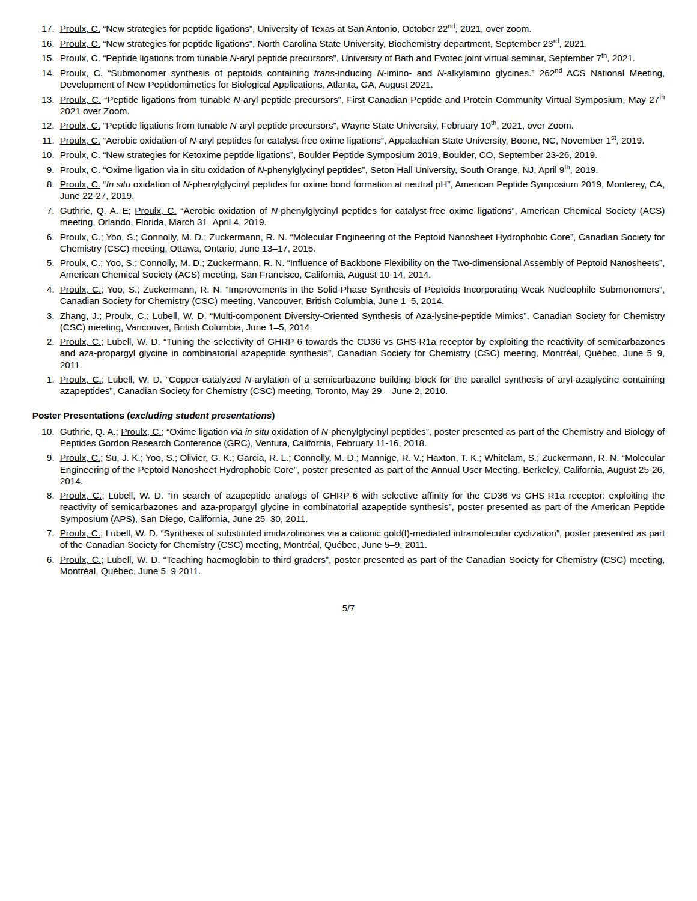17. Proulx, C. “New strategies for peptide ligations”, University of Texas at San Antonio, October 22nd, 2021, over zoom.
16. Proulx, C. “New strategies for peptide ligations”, North Carolina State University, Biochemistry department, September 23rd, 2021.
15. Proulx, C. “Peptide ligations from tunable N-aryl peptide precursors”, University of Bath and Evotec joint virtual seminar, September 7th, 2021.
14. Proulx, C. “Submonomer synthesis of peptoids containing trans-inducing N-imino- and N-alkylamino glycines.” 262nd ACS National Meeting, Development of New Peptidomimetics for Biological Applications, Atlanta, GA, August 2021.
13. Proulx, C. “Peptide ligations from tunable N-aryl peptide precursors”, First Canadian Peptide and Protein Community Virtual Symposium, May 27th 2021 over Zoom.
12. Proulx, C. “Peptide ligations from tunable N-aryl peptide precursors”, Wayne State University, February 10th, 2021, over Zoom.
11. Proulx, C. “Aerobic oxidation of N-aryl peptides for catalyst-free oxime ligations”, Appalachian State University, Boone, NC, November 1st, 2019.
10. Proulx, C. “New strategies for Ketoxime peptide ligations”, Boulder Peptide Symposium 2019, Boulder, CO, September 23-26, 2019.
9. Proulx, C. “Oxime ligation via in situ oxidation of N-phenylglycinyl peptides”, Seton Hall University, South Orange, NJ, April 9th, 2019.
8. Proulx, C. “In situ oxidation of N-phenylglycinyl peptides for oxime bond formation at neutral pH”, American Peptide Symposium 2019, Monterey, CA, June 22-27, 2019.
7. Guthrie, Q. A. E; Proulx, C. “Aerobic oxidation of N-phenylglycinyl peptides for catalyst-free oxime ligations”, American Chemical Society (ACS) meeting, Orlando, Florida, March 31–April 4, 2019.
6. Proulx, C.; Yoo, S.; Connolly, M. D.; Zuckermann, R. N. “Molecular Engineering of the Peptoid Nanosheet Hydrophobic Core”, Canadian Society for Chemistry (CSC) meeting, Ottawa, Ontario, June 13–17, 2015.
5. Proulx, C.; Yoo, S.; Connolly, M. D.; Zuckermann, R. N. “Influence of Backbone Flexibility on the Two-dimensional Assembly of Peptoid Nanosheets”, American Chemical Society (ACS) meeting, San Francisco, California, August 10-14, 2014.
4. Proulx, C.; Yoo, S.; Zuckermann, R. N. “Improvements in the Solid-Phase Synthesis of Peptoids Incorporating Weak Nucleophile Submonomers”, Canadian Society for Chemistry (CSC) meeting, Vancouver, British Columbia, June 1–5, 2014.
3. Zhang, J.; Proulx, C.; Lubell, W. D. “Multi-component Diversity-Oriented Synthesis of Aza-lysine-peptide Mimics”, Canadian Society for Chemistry (CSC) meeting, Vancouver, British Columbia, June 1–5, 2014.
2. Proulx, C.; Lubell, W. D. “Tuning the selectivity of GHRP-6 towards the CD36 vs GHS-R1a receptor by exploiting the reactivity of semicarbazones and aza-propargyl glycine in combinatorial azapeptide synthesis”, Canadian Society for Chemistry (CSC) meeting, Montréal, Québec, June 5–9, 2011.
1. Proulx, C.; Lubell, W. D. “Copper-catalyzed N-arylation of a semicarbazone building block for the parallel synthesis of aryl-azaglycine containing azapeptides”, Canadian Society for Chemistry (CSC) meeting, Toronto, May 29 – June 2, 2010.
Poster Presentations (excluding student presentations)
10. Guthrie, Q. A.; Proulx, C.; “Oxime ligation via in situ oxidation of N-phenylglycinyl peptides”, poster presented as part of the Chemistry and Biology of Peptides Gordon Research Conference (GRC), Ventura, California, February 11-16, 2018.
9. Proulx, C.; Su, J. K.; Yoo, S.; Olivier, G. K.; Garcia, R. L.; Connolly, M. D.; Mannige, R. V.; Haxton, T. K.; Whitelam, S.; Zuckermann, R. N. “Molecular Engineering of the Peptoid Nanosheet Hydrophobic Core”, poster presented as part of the Annual User Meeting, Berkeley, California, August 25-26, 2014.
8. Proulx, C.; Lubell, W. D. “In search of azapeptide analogs of GHRP-6 with selective affinity for the CD36 vs GHS-R1a receptor: exploiting the reactivity of semicarbazones and aza-propargyl glycine in combinatorial azapeptide synthesis”, poster presented as part of the American Peptide Symposium (APS), San Diego, California, June 25–30, 2011.
7. Proulx, C.; Lubell, W. D. “Synthesis of substituted imidazolinones via a cationic gold(I)-mediated intramolecular cyclization”, poster presented as part of the Canadian Society for Chemistry (CSC) meeting, Montréal, Québec, June 5–9, 2011.
6. Proulx, C.; Lubell, W. D. “Teaching haemoglobin to third graders”, poster presented as part of the Canadian Society for Chemistry (CSC) meeting, Montréal, Québec, June 5–9 2011.
5/7